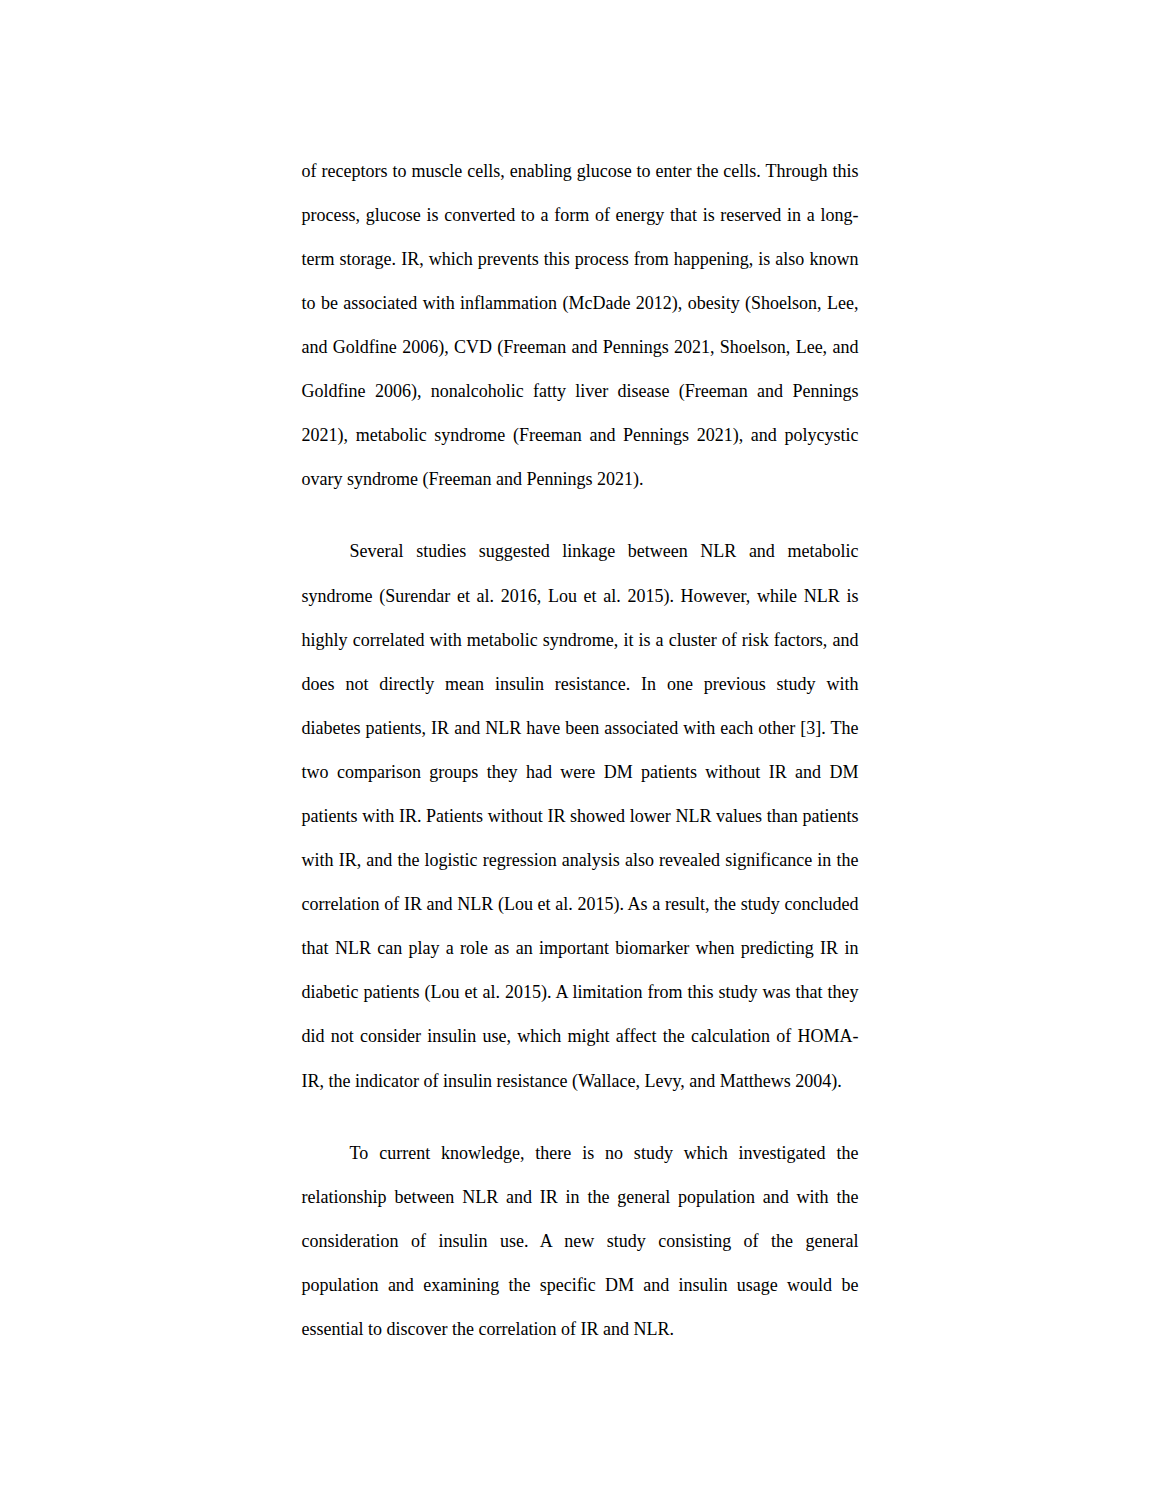of receptors to muscle cells, enabling glucose to enter the cells. Through this process, glucose is converted to a form of energy that is reserved in a long-term storage. IR, which prevents this process from happening, is also known to be associated with inflammation (McDade 2012), obesity (Shoelson, Lee, and Goldfine 2006), CVD (Freeman and Pennings 2021, Shoelson, Lee, and Goldfine 2006), nonalcoholic fatty liver disease (Freeman and Pennings 2021), metabolic syndrome (Freeman and Pennings 2021), and polycystic ovary syndrome (Freeman and Pennings 2021).
Several studies suggested linkage between NLR and metabolic syndrome (Surendar et al. 2016, Lou et al. 2015). However, while NLR is highly correlated with metabolic syndrome, it is a cluster of risk factors, and does not directly mean insulin resistance. In one previous study with diabetes patients, IR and NLR have been associated with each other [3]. The two comparison groups they had were DM patients without IR and DM patients with IR. Patients without IR showed lower NLR values than patients with IR, and the logistic regression analysis also revealed significance in the correlation of IR and NLR (Lou et al. 2015). As a result, the study concluded that NLR can play a role as an important biomarker when predicting IR in diabetic patients (Lou et al. 2015). A limitation from this study was that they did not consider insulin use, which might affect the calculation of HOMA-IR, the indicator of insulin resistance (Wallace, Levy, and Matthews 2004).
To current knowledge, there is no study which investigated the relationship between NLR and IR in the general population and with the consideration of insulin use. A new study consisting of the general population and examining the specific DM and insulin usage would be essential to discover the correlation of IR and NLR.